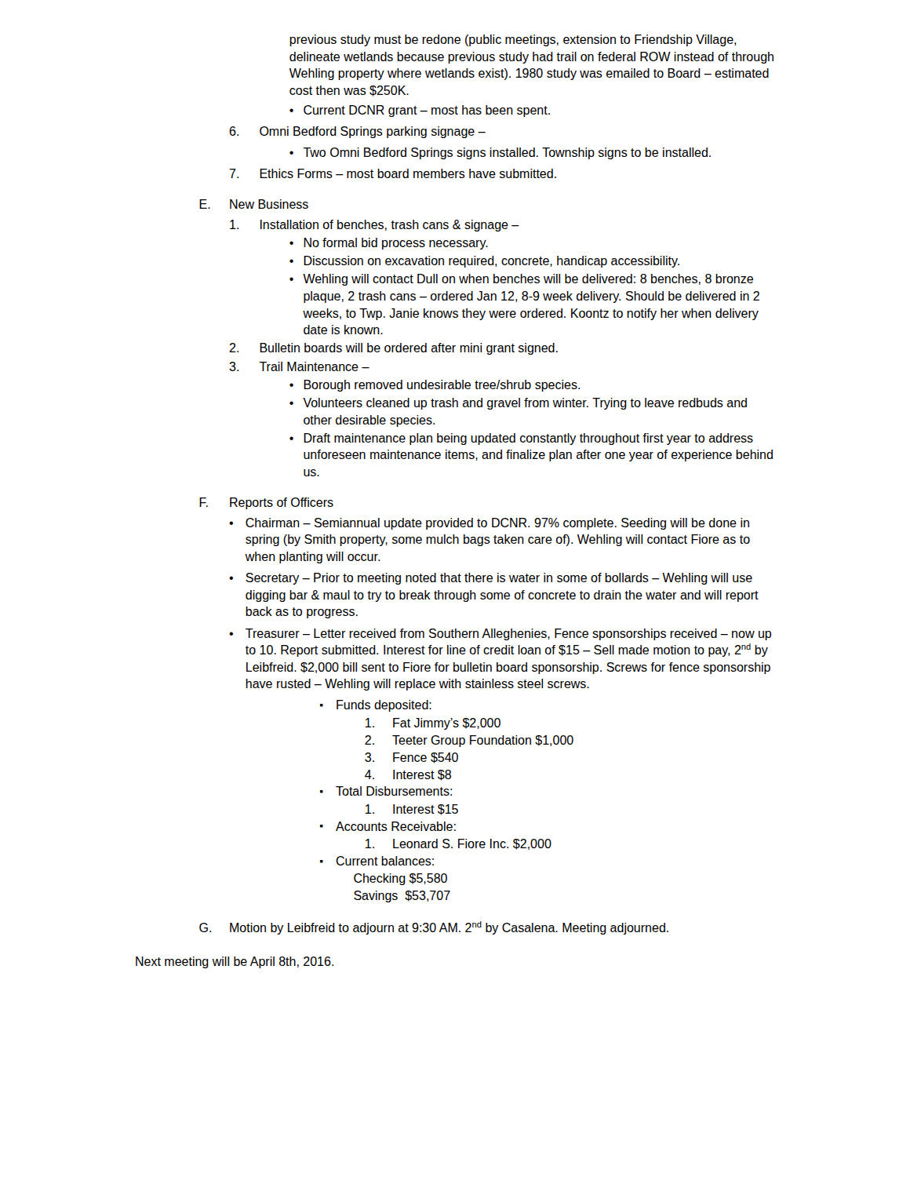previous study must be redone (public meetings, extension to Friendship Village, delineate wetlands because previous study had trail on federal ROW instead of through Wehling property where wetlands exist). 1980 study was emailed to Board – estimated cost then was $250K.
Current DCNR grant – most has been spent.
6. Omni Bedford Springs parking signage –
Two Omni Bedford Springs signs installed. Township signs to be installed.
7. Ethics Forms – most board members have submitted.
E. New Business
1. Installation of benches, trash cans & signage –
No formal bid process necessary.
Discussion on excavation required, concrete, handicap accessibility.
Wehling will contact Dull on when benches will be delivered: 8 benches, 8 bronze plaque, 2 trash cans – ordered Jan 12, 8-9 week delivery. Should be delivered in 2 weeks, to Twp. Janie knows they were ordered. Koontz to notify her when delivery date is known.
2. Bulletin boards will be ordered after mini grant signed.
3. Trail Maintenance –
Borough removed undesirable tree/shrub species.
Volunteers cleaned up trash and gravel from winter. Trying to leave redbuds and other desirable species.
Draft maintenance plan being updated constantly throughout first year to address unforeseen maintenance items, and finalize plan after one year of experience behind us.
F. Reports of Officers
Chairman – Semiannual update provided to DCNR. 97% complete. Seeding will be done in spring (by Smith property, some mulch bags taken care of). Wehling will contact Fiore as to when planting will occur.
Secretary – Prior to meeting noted that there is water in some of bollards – Wehling will use digging bar & maul to try to break through some of concrete to drain the water and will report back as to progress.
Treasurer – Letter received from Southern Alleghenies, Fence sponsorships received – now up to 10. Report submitted. Interest for line of credit loan of $15 – Sell made motion to pay, 2nd by Leibfreid. $2,000 bill sent to Fiore for bulletin board sponsorship. Screws for fence sponsorship have rusted – Wehling will replace with stainless steel screws.
Funds deposited:
1. Fat Jimmy’s $2,000
2. Teeter Group Foundation $1,000
3. Fence $540
4. Interest $8
Total Disbursements:
1. Interest $15
Accounts Receivable:
1. Leonard S. Fiore Inc. $2,000
Current balances:
Checking $5,580
Savings $53,707
G. Motion by Leibfreid to adjourn at 9:30 AM. 2nd by Casalena. Meeting adjourned.
Next meeting will be April 8th, 2016.